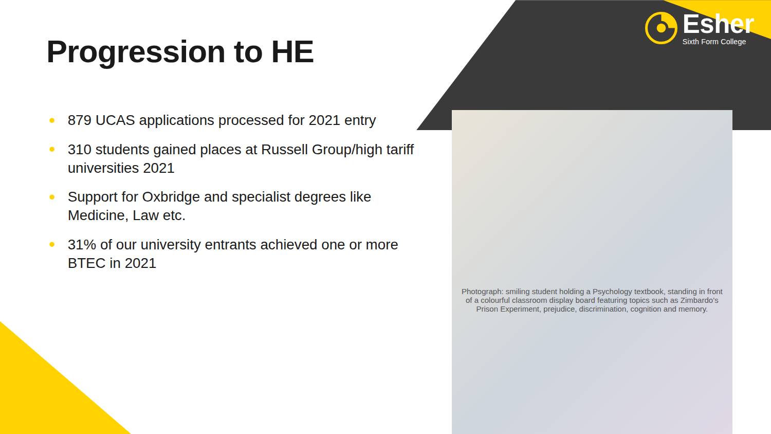Esher Sixth Form College
Progression to HE
879 UCAS applications processed for 2021 entry
310 students gained places at Russell Group/high tariff universities 2021
Support for Oxbridge and specialist degrees like Medicine, Law etc.
31% of our university entrants achieved one or more BTEC in 2021
Photograph: smiling student holding a Psychology textbook, standing in front of a colourful classroom display board featuring topics such as Zimbardo’s Prison Experiment, prejudice, discrimination, cognition and memory.